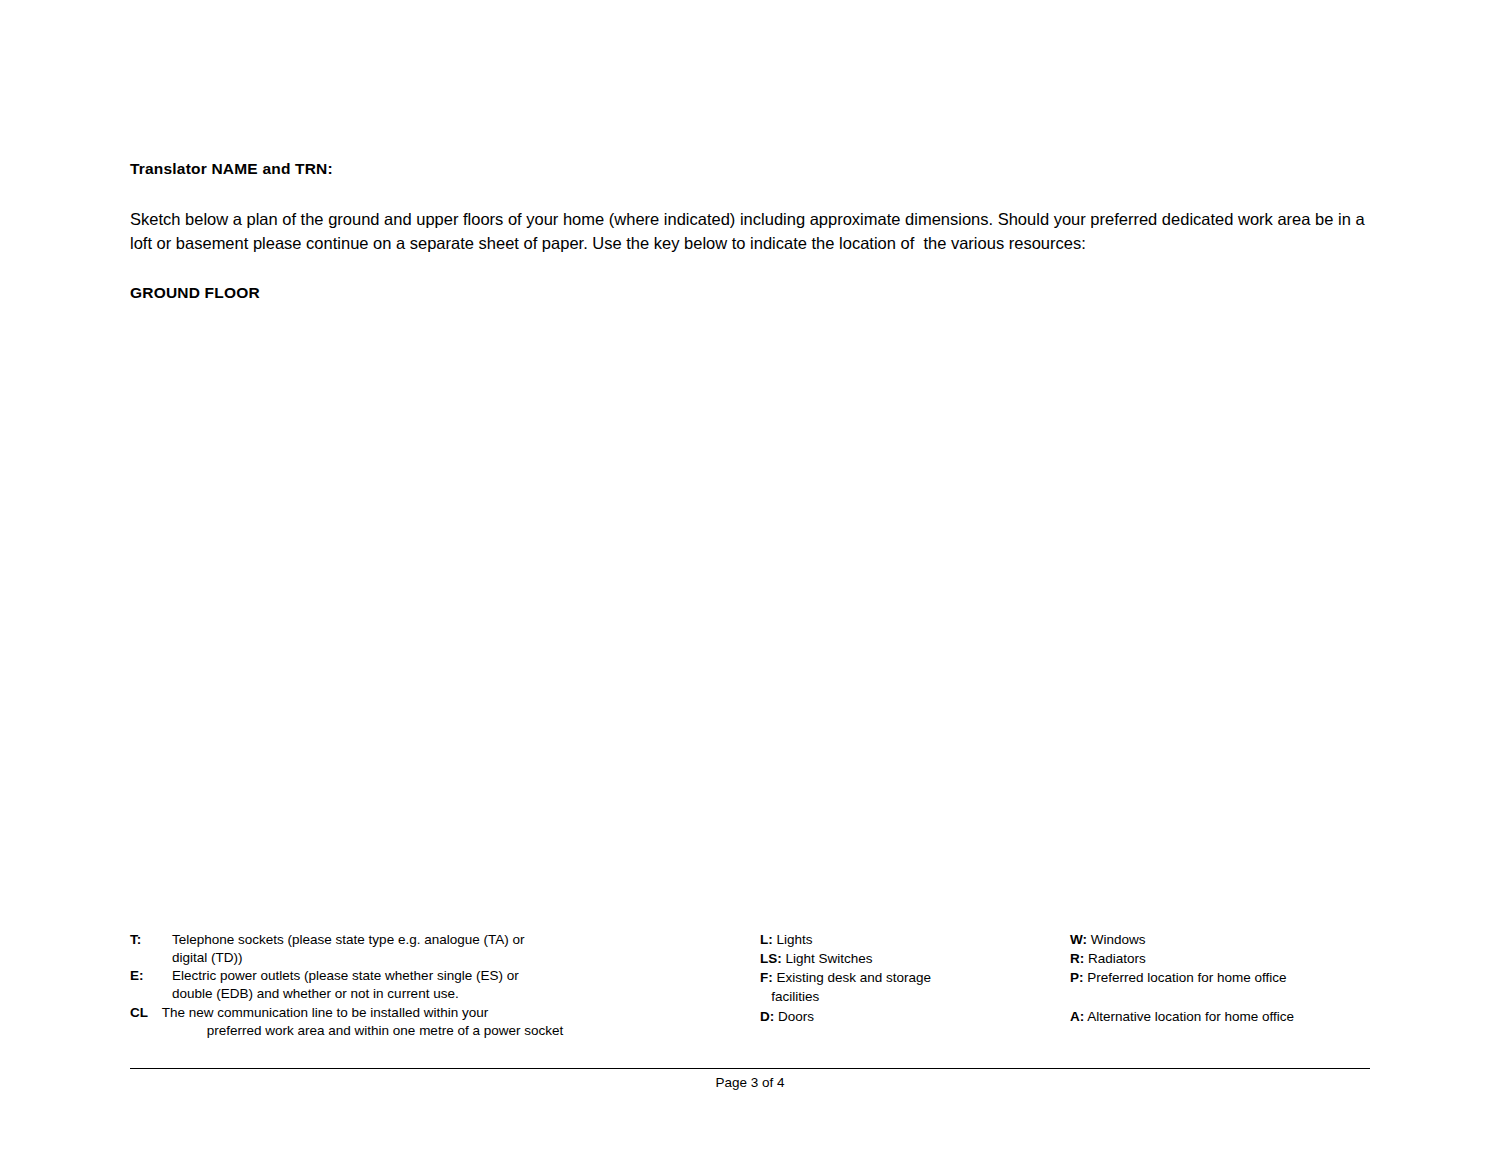Translator NAME and TRN:
Sketch below a plan of the ground and upper floors of your home (where indicated) including approximate dimensions. Should your preferred dedicated work area be in a loft or basement please continue on a separate sheet of paper. Use the key below to indicate the location of the various resources:
GROUND FLOOR
| T: Telephone sockets (please state type e.g. analogue (TA) or digital (TD)) E: Electric power outlets (please state whether single (ES) or double (EDB) and whether or not in current use. CL The new communication line to be installed within your preferred work area and within one metre of a power socket | L: Lights LS: Light Switches F: Existing desk and storage facilities D: Doors | W: Windows R: Radiators P: Preferred location for home office A: Alternative location for home office |
Page 3 of 4